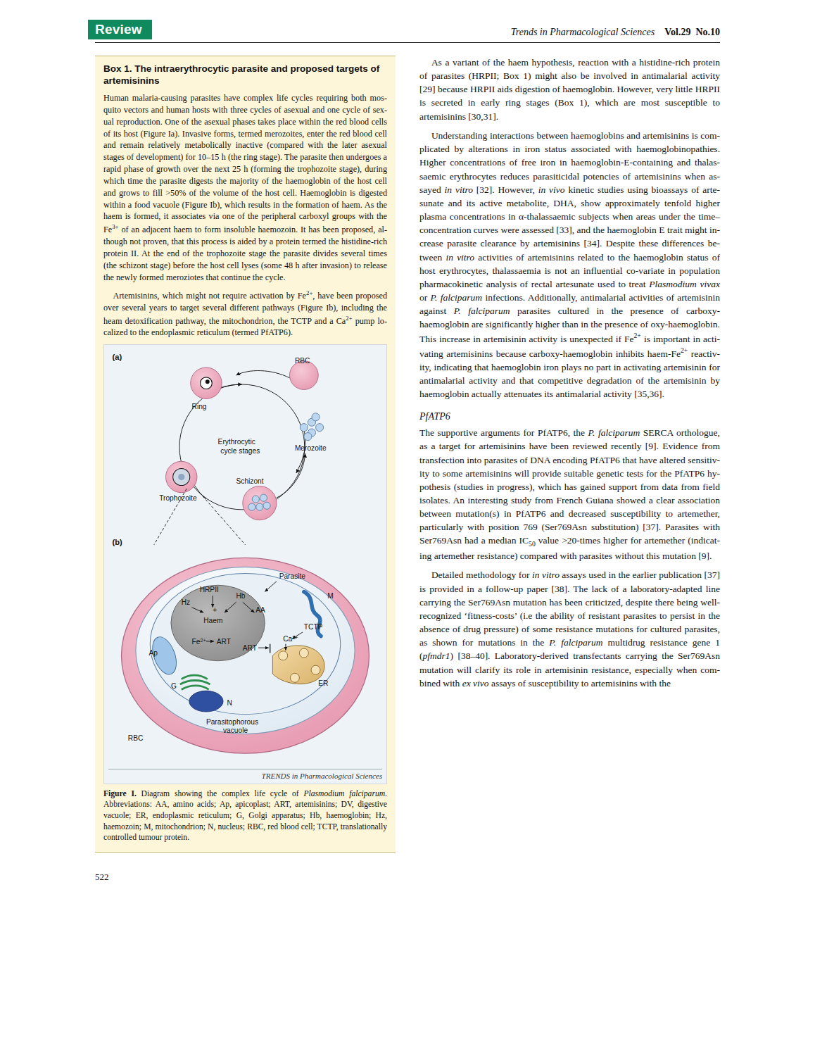Review
Trends in Pharmacological SciencesVol.29 No.10
Box 1. The intraerythrocytic parasite and proposed targets of artemisinins
Human malaria-causing parasites have complex life cycles requiring both mosquito vectors and human hosts with three cycles of asexual and one cycle of sexual reproduction. One of the asexual phases takes place within the red blood cells of its host (Figure Ia). Invasive forms, termed merozoites, enter the red blood cell and remain relatively metabolically inactive (compared with the later asexual stages of development) for 10–15 h (the ring stage). The parasite then undergoes a rapid phase of growth over the next 25 h (forming the trophozoite stage), during which time the parasite digests the majority of the haemoglobin of the host cell and grows to fill >50% of the volume of the host cell. Haemoglobin is digested within a food vacuole (Figure Ib), which results in the formation of haem. As the haem is formed, it associates via one of the peripheral carboxyl groups with the Fe3+ of an adjacent haem to form insoluble haemozoin. It has been proposed, although not proven, that this process is aided by a protein termed the histidine-rich protein II. At the end of the trophozoite stage the parasite divides several times (the schizont stage) before the host cell lyses (some 48 h after invasion) to release the newly formed meroziotes that continue the cycle.
Artemisinins, which might not require activation by Fe2+, have been proposed over several years to target several different pathways (Figure Ib), including the heam detoxification pathway, the mitochondrion, the TCTP and a Ca2+ pump localized to the endoplasmic reticulum (termed PfATP6).
(a) Ring RBC Erythrocytic cycle stages Trophozoite Merozoite Schizont (b) RBC Parasitophorous vacuole Parasite HRPII Hb Hz + Haem AA Fe2+ ART M TCTP ER Ca2+ ART Ap G N
TRENDS in Pharmacological Sciences
Figure I. Diagram showing the complex life cycle of Plasmodium falciparum. Abbreviations: AA, amino acids; Ap, apicoplast; ART, artemisinins; DV, digestive vacuole; ER, endoplasmic reticulum; G, Golgi apparatus; Hb, haemoglobin; Hz, haemozoin; M, mitochondrion; N, nucleus; RBC, red blood cell; TCTP, translationally controlled tumour protein.
As a variant of the haem hypothesis, reaction with a histidine-rich protein of parasites (HRPII; Box 1) might also be involved in antimalarial activity [29] because HRPII aids digestion of haemoglobin. However, very little HRPII is secreted in early ring stages (Box 1), which are most susceptible to artemisinins [30,31].
Understanding interactions between haemoglobins and artemisinins is complicated by alterations in iron status associated with haemoglobinopathies. Higher concentrations of free iron in haemoglobin-E-containing and thalassaemic erythrocytes reduces parasiticidal potencies of artemisinins when assayed in vitro [32]. However, in vivo kinetic studies using bioassays of artesunate and its active metabolite, DHA, show approximately tenfold higher plasma concentrations in α-thalassaemic subjects when areas under the time–concentration curves were assessed [33], and the haemoglobin E trait might increase parasite clearance by artemisinins [34]. Despite these differences between in vitro activities of artemisinins related to the haemoglobin status of host erythrocytes, thalassaemia is not an influential co-variate in population pharmacokinetic analysis of rectal artesunate used to treat Plasmodium vivax or P. falciparum infections. Additionally, antimalarial activities of artemisinin against P. falciparum parasites cultured in the presence of carboxy-haemoglobin are significantly higher than in the presence of oxy-haemoglobin. This increase in artemisinin activity is unexpected if Fe2+ is important in activating artemisinins because carboxy-haemoglobin inhibits haem-Fe2+ reactivity, indicating that haemoglobin iron plays no part in activating artemisinin for antimalarial activity and that competitive degradation of the artemisinin by haemoglobin actually attenuates its antimalarial activity [35,36].
PfATP6
The supportive arguments for PfATP6, the P. falciparum SERCA orthologue, as a target for artemisinins have been reviewed recently [9]. Evidence from transfection into parasites of DNA encoding PfATP6 that have altered sensitivity to some artemisinins will provide suitable genetic tests for the PfATP6 hypothesis (studies in progress), which has gained support from data from field isolates. An interesting study from French Guiana showed a clear association between mutation(s) in PfATP6 and decreased susceptibility to artemether, particularly with position 769 (Ser769Asn substitution) [37]. Parasites with Ser769Asn had a median IC50 value >20-times higher for artemether (indicating artemether resistance) compared with parasites without this mutation [9].
Detailed methodology for in vitro assays used in the earlier publication [37] is provided in a follow-up paper [38]. The lack of a laboratory-adapted line carrying the Ser769Asn mutation has been criticized, despite there being well-recognized ‘fitness-costs’ (i.e the ability of resistant parasites to persist in the absence of drug pressure) of some resistance mutations for cultured parasites, as shown for mutations in the P. falciparum multidrug resistance gene 1 (pfmdr1) [38–40]. Laboratory-derived transfectants carrying the Ser769Asn mutation will clarify its role in artemisinin resistance, especially when combined with ex vivo assays of susceptibility to artemisinins with the
522